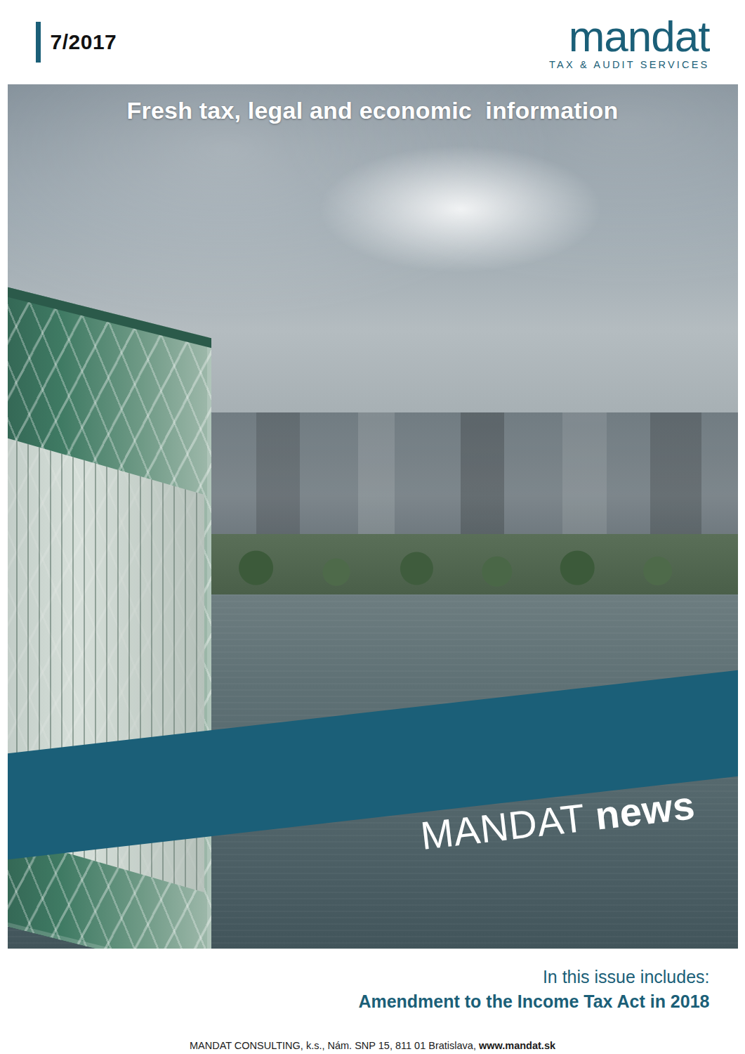7/2017
mandat
TAX & AUDIT SERVICES
Fresh tax, legal and economic information
MANDAT news
In this issue includes:
Amendment to the Income Tax Act in 2018
MANDAT CONSULTING, k.s., Nám. SNP 15, 811 01 Bratislava, www.mandat.sk